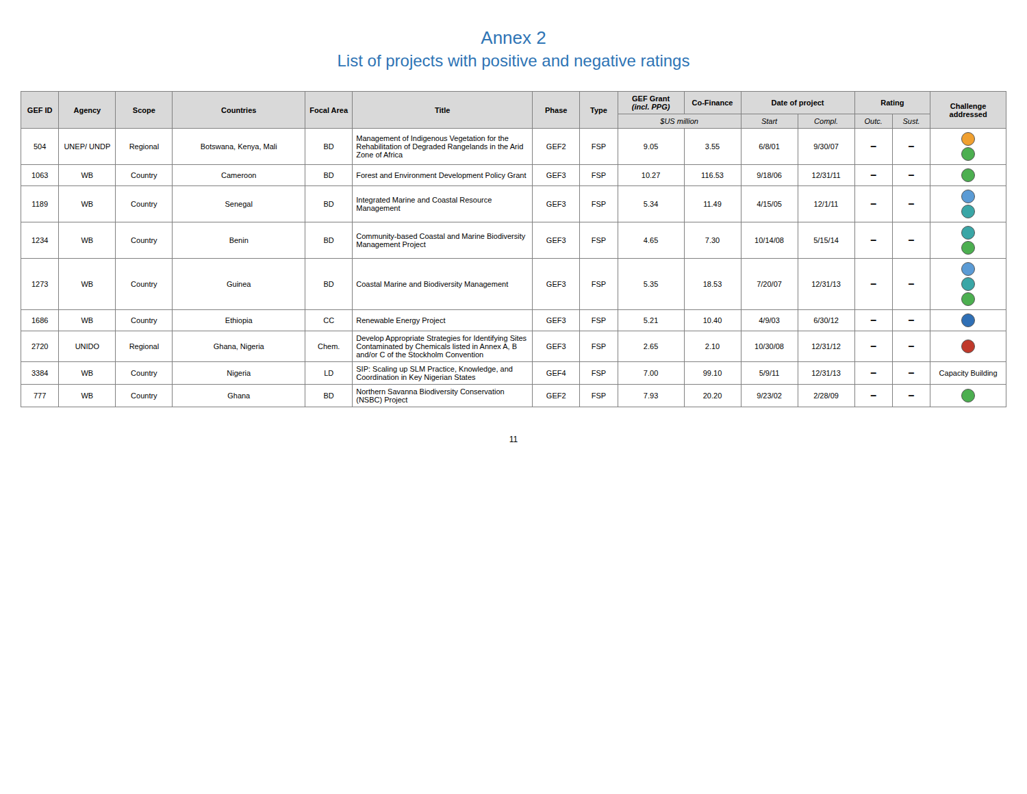Annex 2
List of projects with positive and negative ratings
| GEF ID | Agency | Scope | Countries | Focal Area | Title | Phase | Type | GEF Grant (incl. PPG) | Co-Finance | Date of project | Rating | Challenge addressed |
| --- | --- | --- | --- | --- | --- | --- | --- | --- | --- | --- | --- | --- |
| $US million | Start | Compl. | Outc. | Sust. |
| 504 | UNEP/ UNDP | Regional | Botswana, Kenya, Mali | BD | Management of Indigenous Vegetation for the Rehabilitation of Degraded Rangelands in the Arid Zone of Africa | GEF2 | FSP | 9.05 | 3.55 | 6/8/01 | 9/30/07 | – | – | |
| 1063 | WB | Country | Cameroon | BD | Forest and Environment Development Policy Grant | GEF3 | FSP | 10.27 | 116.53 | 9/18/06 | 12/31/11 | – | – | |
| 1189 | WB | Country | Senegal | BD | Integrated Marine and Coastal Resource Management | GEF3 | FSP | 5.34 | 11.49 | 4/15/05 | 12/1/11 | – | – | |
| 1234 | WB | Country | Benin | BD | Community-based Coastal and Marine Biodiversity Management Project | GEF3 | FSP | 4.65 | 7.30 | 10/14/08 | 5/15/14 | – | – | |
| 1273 | WB | Country | Guinea | BD | Coastal Marine and Biodiversity Management | GEF3 | FSP | 5.35 | 18.53 | 7/20/07 | 12/31/13 | – | – | |
| 1686 | WB | Country | Ethiopia | CC | Renewable Energy Project | GEF3 | FSP | 5.21 | 10.40 | 4/9/03 | 6/30/12 | – | – | |
| 2720 | UNIDO | Regional | Ghana, Nigeria | Chem. | Develop Appropriate Strategies for Identifying Sites Contaminated by Chemicals listed in Annex A, B and/or C of the Stockholm Convention | GEF3 | FSP | 2.65 | 2.10 | 10/30/08 | 12/31/12 | – | – | |
| 3384 | WB | Country | Nigeria | LD | SIP: Scaling up SLM Practice, Knowledge, and Coordination in Key Nigerian States | GEF4 | FSP | 7.00 | 99.10 | 5/9/11 | 12/31/13 | – | – | Capacity Building |
| 777 | WB | Country | Ghana | BD | Northern Savanna Biodiversity Conservation (NSBC) Project | GEF2 | FSP | 7.93 | 20.20 | 9/23/02 | 2/28/09 | – | – | |
11